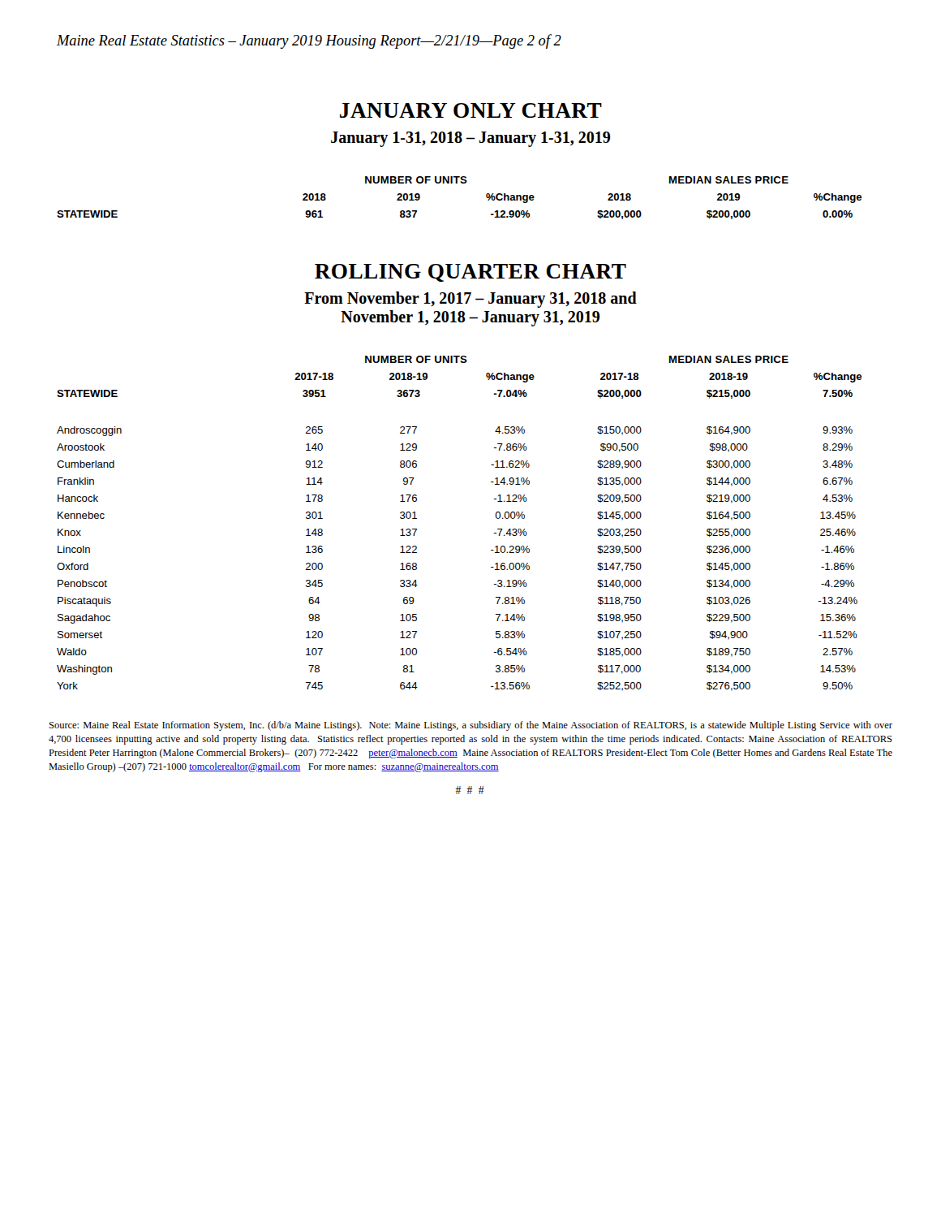Maine Real Estate Statistics – January 2019 Housing Report—2/21/19—Page 2 of 2
JANUARY ONLY CHART
January 1-31, 2018 – January 1-31, 2019
| | NUMBER OF UNITS | MEDIAN SALES PRICE |
| --- | --- | --- |
| | 2018 | 2019 | %Change | 2018 | 2019 | %Change |
| STATEWIDE | 961 | 837 | -12.90% | $200,000 | $200,000 | 0.00% |
ROLLING QUARTER CHART
From November 1, 2017 – January 31, 2018 and November 1, 2018 – January 31, 2019
| | NUMBER OF UNITS | MEDIAN SALES PRICE |
| --- | --- | --- |
| | 2017-18 | 2018-19 | %Change | 2017-18 | 2018-19 | %Change |
| STATEWIDE | 3951 | 3673 | -7.04% | $200,000 | $215,000 | 7.50% |
| Androscoggin | 265 | 277 | 4.53% | $150,000 | $164,900 | 9.93% |
| Aroostook | 140 | 129 | -7.86% | $90,500 | $98,000 | 8.29% |
| Cumberland | 912 | 806 | -11.62% | $289,900 | $300,000 | 3.48% |
| Franklin | 114 | 97 | -14.91% | $135,000 | $144,000 | 6.67% |
| Hancock | 178 | 176 | -1.12% | $209,500 | $219,000 | 4.53% |
| Kennebec | 301 | 301 | 0.00% | $145,000 | $164,500 | 13.45% |
| Knox | 148 | 137 | -7.43% | $203,250 | $255,000 | 25.46% |
| Lincoln | 136 | 122 | -10.29% | $239,500 | $236,000 | -1.46% |
| Oxford | 200 | 168 | -16.00% | $147,750 | $145,000 | -1.86% |
| Penobscot | 345 | 334 | -3.19% | $140,000 | $134,000 | -4.29% |
| Piscataquis | 64 | 69 | 7.81% | $118,750 | $103,026 | -13.24% |
| Sagadahoc | 98 | 105 | 7.14% | $198,950 | $229,500 | 15.36% |
| Somerset | 120 | 127 | 5.83% | $107,250 | $94,900 | -11.52% |
| Waldo | 107 | 100 | -6.54% | $185,000 | $189,750 | 2.57% |
| Washington | 78 | 81 | 3.85% | $117,000 | $134,000 | 14.53% |
| York | 745 | 644 | -13.56% | $252,500 | $276,500 | 9.50% |
Source: Maine Real Estate Information System, Inc. (d/b/a Maine Listings). Note: Maine Listings, a subsidiary of the Maine Association of REALTORS, is a statewide Multiple Listing Service with over 4,700 licensees inputting active and sold property listing data. Statistics reflect properties reported as sold in the system within the time periods indicated. Contacts: Maine Association of REALTORS President Peter Harrington (Malone Commercial Brokers)– (207) 772-2422 peter@malonecb.com Maine Association of REALTORS President-Elect Tom Cole (Better Homes and Gardens Real Estate The Masiello Group) –(207) 721-1000 tomcolerealtor@gmail.com For more names: suzanne@mainerealtors.com
# # #